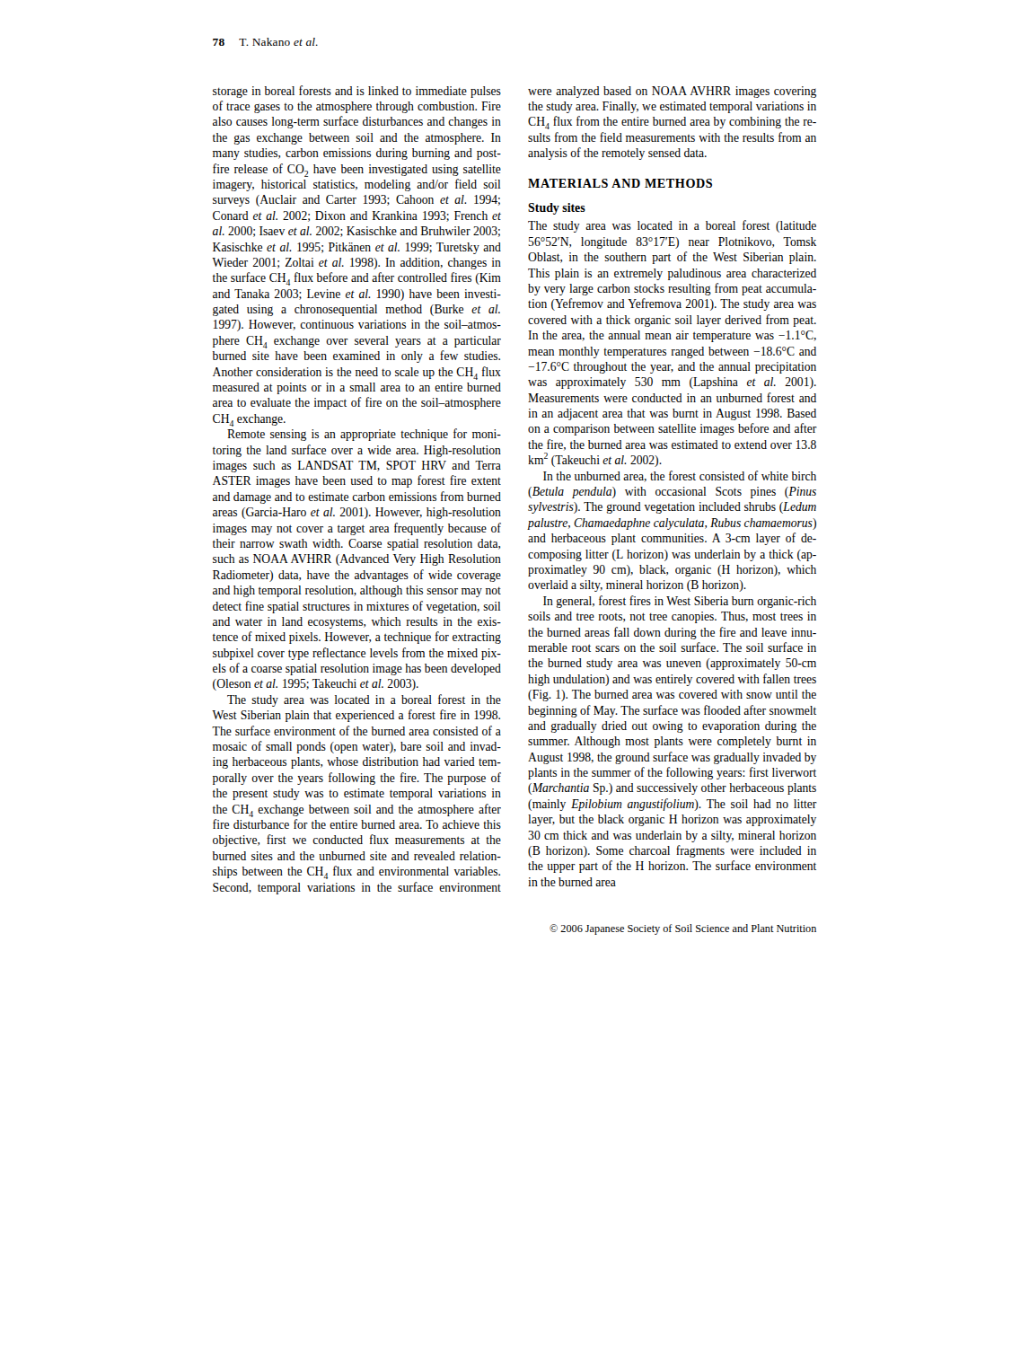78 T. Nakano et al.
storage in boreal forests and is linked to immediate pulses of trace gases to the atmosphere through combustion. Fire also causes long-term surface disturbances and changes in the gas exchange between soil and the atmosphere. In many studies, carbon emissions during burning and post-fire release of CO2 have been investigated using satellite imagery, historical statistics, modeling and/or field soil surveys (Auclair and Carter 1993; Cahoon et al. 1994; Conard et al. 2002; Dixon and Krankina 1993; French et al. 2000; Isaev et al. 2002; Kasischke and Bruhwiler 2003; Kasischke et al. 1995; Pitkänen et al. 1999; Turetsky and Wieder 2001; Zoltai et al. 1998). In addition, changes in the surface CH4 flux before and after controlled fires (Kim and Tanaka 2003; Levine et al. 1990) have been investigated using a chronosequential method (Burke et al. 1997). However, continuous variations in the soil–atmosphere CH4 exchange over several years at a particular burned site have been examined in only a few studies. Another consideration is the need to scale up the CH4 flux measured at points or in a small area to an entire burned area to evaluate the impact of fire on the soil–atmosphere CH4 exchange.
Remote sensing is an appropriate technique for monitoring the land surface over a wide area. High-resolution images such as LANDSAT TM, SPOT HRV and Terra ASTER images have been used to map forest fire extent and damage and to estimate carbon emissions from burned areas (Garcia-Haro et al. 2001). However, high-resolution images may not cover a target area frequently because of their narrow swath width. Coarse spatial resolution data, such as NOAA AVHRR (Advanced Very High Resolution Radiometer) data, have the advantages of wide coverage and high temporal resolution, although this sensor may not detect fine spatial structures in mixtures of vegetation, soil and water in land ecosystems, which results in the existence of mixed pixels. However, a technique for extracting subpixel cover type reflectance levels from the mixed pixels of a coarse spatial resolution image has been developed (Oleson et al. 1995; Takeuchi et al. 2003).
The study area was located in a boreal forest in the West Siberian plain that experienced a forest fire in 1998. The surface environment of the burned area consisted of a mosaic of small ponds (open water), bare soil and invading herbaceous plants, whose distribution had varied temporally over the years following the fire. The purpose of the present study was to estimate temporal variations in the CH4 exchange between soil and the atmosphere after fire disturbance for the entire burned area. To achieve this objective, first we conducted flux measurements at the burned sites and the unburned site and revealed relationships between the CH4 flux and environmental variables. Second, temporal variations in the surface environment were analyzed based on NOAA AVHRR images covering the study area. Finally, we estimated temporal variations in CH4 flux from the entire burned area by combining the results from the field measurements with the results from an analysis of the remotely sensed data.
Materials and Methods
Study sites
The study area was located in a boreal forest (latitude 56°52′N, longitude 83°17′E) near Plotnikovo, Tomsk Oblast, in the southern part of the West Siberian plain. This plain is an extremely paludinous area characterized by very large carbon stocks resulting from peat accumulation (Yefremov and Yefremova 2001). The study area was covered with a thick organic soil layer derived from peat. In the area, the annual mean air temperature was −1.1°C, mean monthly temperatures ranged between −18.6°C and −17.6°C throughout the year, and the annual precipitation was approximately 530 mm (Lapshina et al. 2001). Measurements were conducted in an unburned forest and in an adjacent area that was burnt in August 1998. Based on a comparison between satellite images before and after the fire, the burned area was estimated to extend over 13.8 km2 (Takeuchi et al. 2002).
In the unburned area, the forest consisted of white birch (Betula pendula) with occasional Scots pines (Pinus sylvestris). The ground vegetation included shrubs (Ledum palustre, Chamaedaphne calyculata, Rubus chamaemorus) and herbaceous plant communities. A 3-cm layer of decomposing litter (L horizon) was underlain by a thick (approximatley 90 cm), black, organic (H horizon), which overlaid a silty, mineral horizon (B horizon).
In general, forest fires in West Siberia burn organic-rich soils and tree roots, not tree canopies. Thus, most trees in the burned areas fall down during the fire and leave innumerable root scars on the soil surface. The soil surface in the burned study area was uneven (approximately 50-cm high undulation) and was entirely covered with fallen trees (Fig. 1). The burned area was covered with snow until the beginning of May. The surface was flooded after snowmelt and gradually dried out owing to evaporation during the summer. Although most plants were completely burnt in August 1998, the ground surface was gradually invaded by plants in the summer of the following years: first liverwort (Marchantia Sp.) and successively other herbaceous plants (mainly Epilobium angustifolium). The soil had no litter layer, but the black organic H horizon was approximately 30 cm thick and was underlain by a silty, mineral horizon (B horizon). Some charcoal fragments were included in the upper part of the H horizon. The surface environment in the burned area
© 2006 Japanese Society of Soil Science and Plant Nutrition